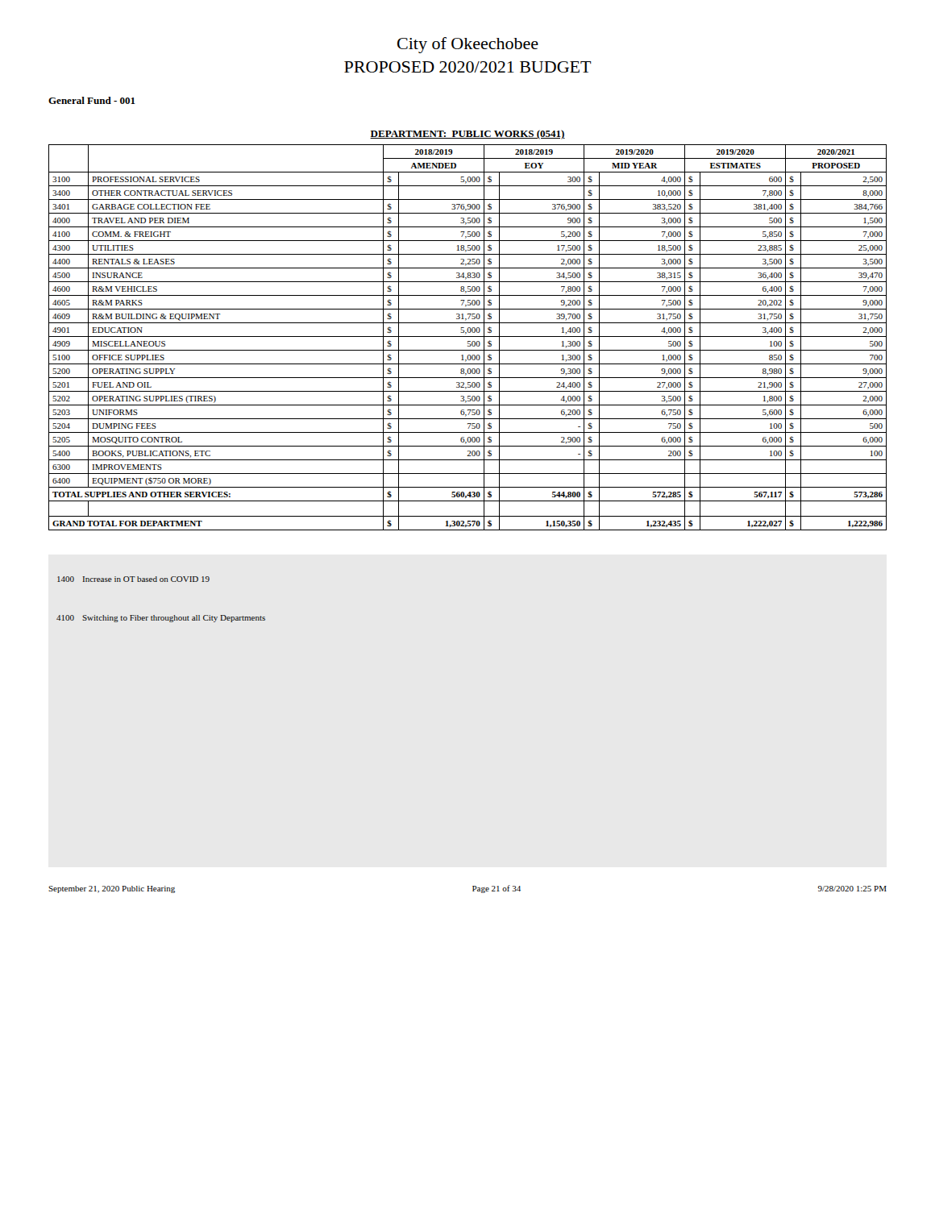City of Okeechobee
PROPOSED 2020/2021 BUDGET
General Fund - 001
DEPARTMENT: PUBLIC WORKS (0541)
| | | 2018/2019 | 2018/2019 | 2019/2020 | 2019/2020 | 2020/2021 |
| --- | --- | --- | --- | --- | --- | --- |
| AMENDED | EOY | MID YEAR | ESTIMATES | PROPOSED |
| 3100 | PROFESSIONAL SERVICES | $ | 5,000 | $ | 300 | $ | 4,000 | $ | 600 | $ | 2,500 |
| 3400 | OTHER CONTRACTUAL SERVICES | | | | | $ | 10,000 | $ | 7,800 | $ | 8,000 |
| 3401 | GARBAGE COLLECTION FEE | $ | 376,900 | $ | 376,900 | $ | 383,520 | $ | 381,400 | $ | 384,766 |
| 4000 | TRAVEL AND PER DIEM | $ | 3,500 | $ | 900 | $ | 3,000 | $ | 500 | $ | 1,500 |
| 4100 | COMM. & FREIGHT | $ | 7,500 | $ | 5,200 | $ | 7,000 | $ | 5,850 | $ | 7,000 |
| 4300 | UTILITIES | $ | 18,500 | $ | 17,500 | $ | 18,500 | $ | 23,885 | $ | 25,000 |
| 4400 | RENTALS & LEASES | $ | 2,250 | $ | 2,000 | $ | 3,000 | $ | 3,500 | $ | 3,500 |
| 4500 | INSURANCE | $ | 34,830 | $ | 34,500 | $ | 38,315 | $ | 36,400 | $ | 39,470 |
| 4600 | R&M VEHICLES | $ | 8,500 | $ | 7,800 | $ | 7,000 | $ | 6,400 | $ | 7,000 |
| 4605 | R&M PARKS | $ | 7,500 | $ | 9,200 | $ | 7,500 | $ | 20,202 | $ | 9,000 |
| 4609 | R&M BUILDING & EQUIPMENT | $ | 31,750 | $ | 39,700 | $ | 31,750 | $ | 31,750 | $ | 31,750 |
| 4901 | EDUCATION | $ | 5,000 | $ | 1,400 | $ | 4,000 | $ | 3,400 | $ | 2,000 |
| 4909 | MISCELLANEOUS | $ | 500 | $ | 1,300 | $ | 500 | $ | 100 | $ | 500 |
| 5100 | OFFICE SUPPLIES | $ | 1,000 | $ | 1,300 | $ | 1,000 | $ | 850 | $ | 700 |
| 5200 | OPERATING SUPPLY | $ | 8,000 | $ | 9,300 | $ | 9,000 | $ | 8,980 | $ | 9,000 |
| 5201 | FUEL AND OIL | $ | 32,500 | $ | 24,400 | $ | 27,000 | $ | 21,900 | $ | 27,000 |
| 5202 | OPERATING SUPPLIES (TIRES) | $ | 3,500 | $ | 4,000 | $ | 3,500 | $ | 1,800 | $ | 2,000 |
| 5203 | UNIFORMS | $ | 6,750 | $ | 6,200 | $ | 6,750 | $ | 5,600 | $ | 6,000 |
| 5204 | DUMPING FEES | $ | 750 | $ | - | $ | 750 | $ | 100 | $ | 500 |
| 5205 | MOSQUITO CONTROL | $ | 6,000 | $ | 2,900 | $ | 6,000 | $ | 6,000 | $ | 6,000 |
| 5400 | BOOKS, PUBLICATIONS, ETC | $ | 200 | $ | - | $ | 200 | $ | 100 | $ | 100 |
| 6300 | IMPROVEMENTS | | | | | | | | | | |
| 6400 | EQUIPMENT ($750 OR MORE) | | | | | | | | | | |
| TOTAL SUPPLIES AND OTHER SERVICES: | $ | 560,430 | $ | 544,800 | $ | 572,285 | $ | 567,117 | $ | 573,286 |
| GRAND TOTAL FOR DEPARTMENT | $ | 1,302,570 | $ | 1,150,350 | $ | 1,232,435 | $ | 1,222,027 | $ | 1,222,986 |
| 1400 | Increase in OT based on COVID 19 |
| 4100 | Switching to Fiber throughout all City Departments |
September 21, 2020 Public Hearing
Page 21 of 34
9/28/2020 1:25 PM